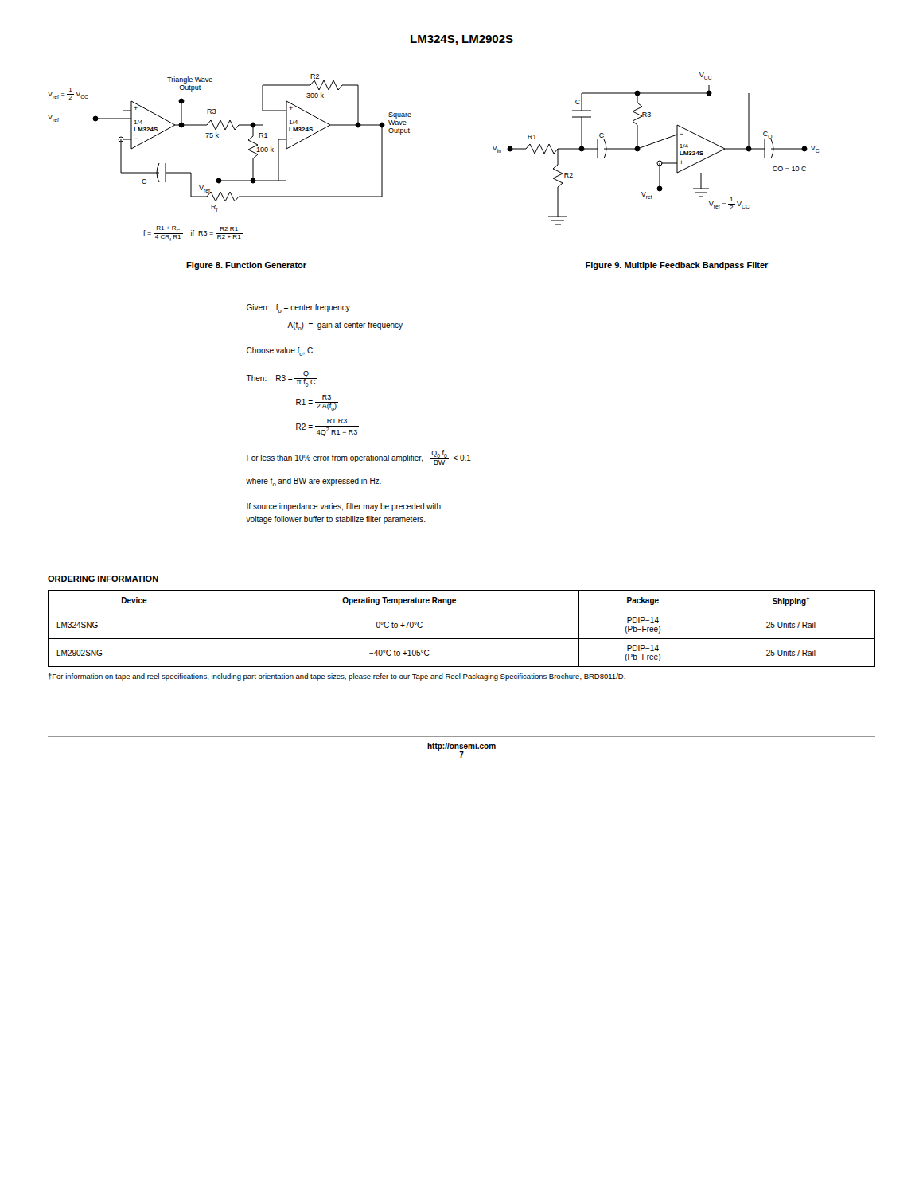LM324S, LM2902S
Vref = 12 VCC
Vref
+
−
1/4
LM324S
Triangle Wave
Output
R3
75 k
R1
100 k
Vref
+
−
1/4
LM324S
R2
300 k
Square
Wave
Output
C
Rf
f = R1 + RC 4 CRf R1 if R3 = R2 R1 R2 + R1
Figure 8. Function Generator
Vin
R1
R2
C
C
R3
VCC
−
+
1/4
LM324S
Vref
CO
VC
CO = 10 C
Vref = 12 VCC
Figure 9. Multiple Feedback Bandpass Filter
Given: fo = center frequency
A(fo) = gain at center frequency
Choose value fo, C
Then: R3 = Qπ f0 C
R1 = R32 A(fo)
R2 = R1 R34Q2 R1 − R3
For less than 10% error from operational amplifier, Q0 f0 BW < 0.1
where fo and BW are expressed in Hz.
If source impedance varies, filter may be preceded with
voltage follower buffer to stabilize filter parameters.
ORDERING INFORMATION
| Device | Operating Temperature Range | Package | Shipping † |
| --- | --- | --- | --- |
| LM324SNG | 0°C to +70°C | PDIP−14 (Pb−Free) | 25 Units / Rail |
| LM2902SNG | −40°C to +105°C | PDIP−14 (Pb−Free) | 25 Units / Rail |
†For information on tape and reel specifications, including part orientation and tape sizes, please refer to our Tape and Reel Packaging Specifications Brochure, BRD8011/D.
http://onsemi.com
7